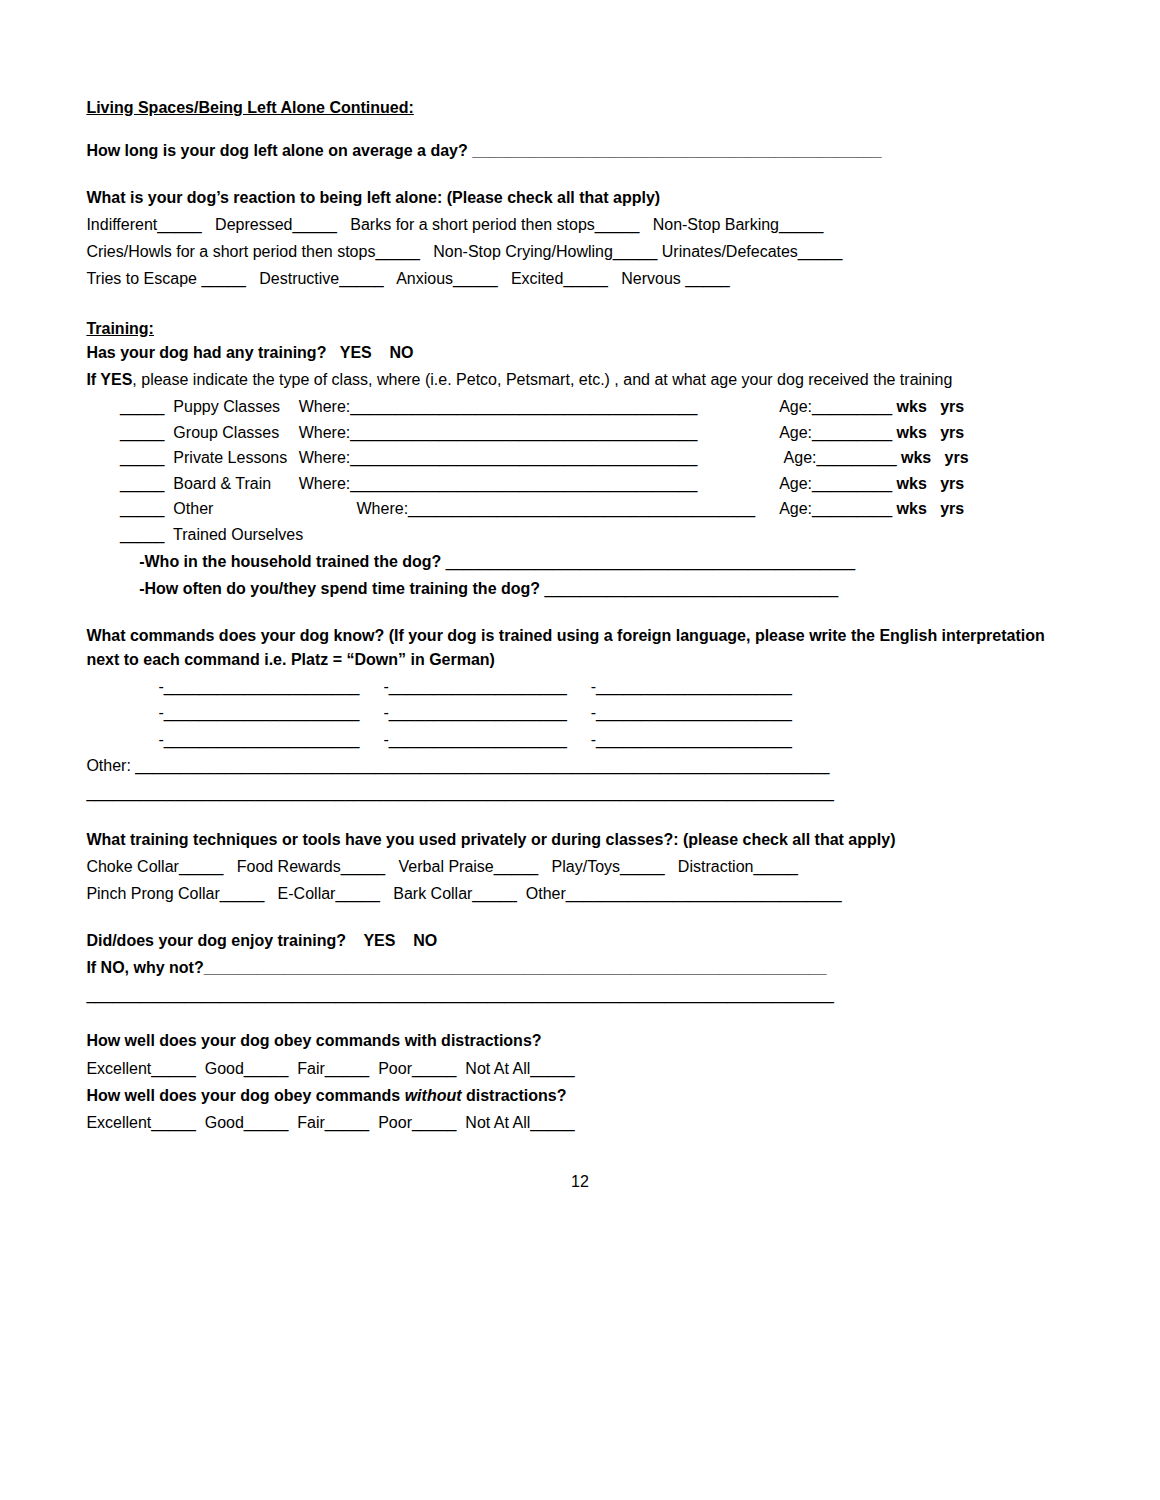Living Spaces/Being Left Alone Continued:
How long is your dog left alone on average a day? ______________________________________________
What is your dog’s reaction to being left alone: (Please check all that apply)
Indifferent_____ Depressed_____ Barks for a short period then stops_____ Non-Stop Barking_____
Cries/Howls for a short period then stops_____ Non-Stop Crying/Howling_____ Urinates/Defecates_____
Tries to Escape _____ Destructive_____ Anxious_____ Excited_____ Nervous _____
Training:
Has your dog had any training? YES NO
If YES, please indicate the type of class, where (i.e. Petco, Petsmart, etc.) , and at what age your dog received the training
| _____ Puppy Classes | Where:_______________________________________ | Age:_________ wks yrs |
| _____ Group Classes | Where:_______________________________________ | Age:_________ wks yrs |
| _____ Private Lessons | Where:_______________________________________ | Age:_________ wks yrs |
| _____ Board & Train | Where:_______________________________________ | Age:_________ wks yrs |
| _____ Other | Where:_______________________________________ | Age:_________ wks yrs |
_____ Trained Ourselves
-Who in the household trained the dog? ______________________________________________
-How often do you/they spend time training the dog? _________________________________
What commands does your dog know? (If your dog is trained using a foreign language, please write the English interpretation next to each command i.e. Platz = “Down” in German)
| -______________________ | -____________________ | -______________________ |
| -______________________ | -____________________ | -______________________ |
| -______________________ | -____________________ | -______________________ |
Other: ______________________________________________________________________________
____________________________________________________________________________________
What training techniques or tools have you used privately or during classes?: (please check all that apply)
Choke Collar_____ Food Rewards_____ Verbal Praise_____ Play/Toys_____ Distraction_____
Pinch Prong Collar_____ E-Collar_____ Bark Collar_____ Other_______________________________
Did/does your dog enjoy training? YES NO
If NO, why not?______________________________________________________________________
____________________________________________________________________________________
How well does your dog obey commands with distractions?
Excellent_____ Good_____ Fair_____ Poor_____ Not At All_____
How well does your dog obey commands without distractions?
Excellent_____ Good_____ Fair_____ Poor_____ Not At All_____
12